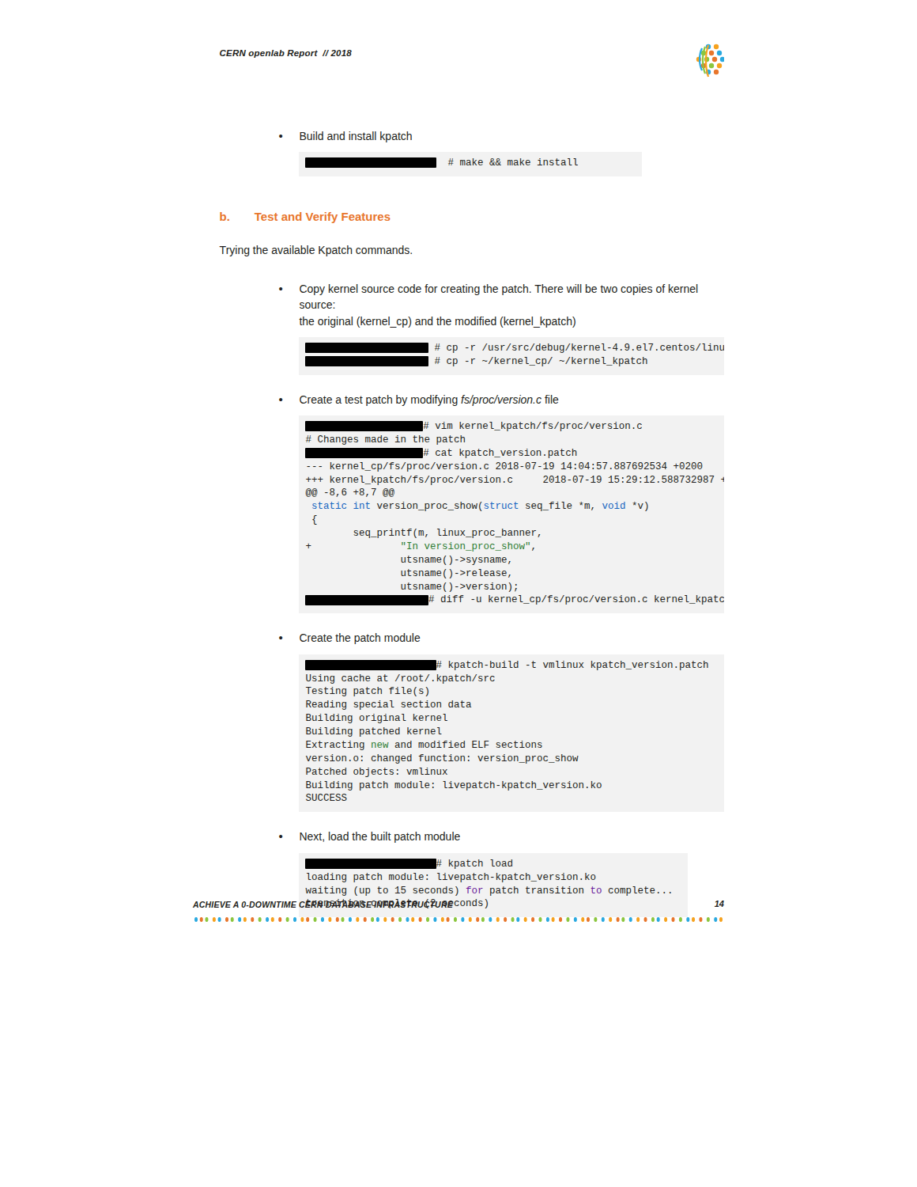CERN openlab Report // 2018
Build and install kpatch
# make && make install
b. Test and Verify Features
Trying the available Kpatch commands.
Copy kernel source code for creating the patch. There will be two copies of kernel source:
the original (kernel_cp) and the modified (kernel_kpatch)
# cp -r /usr/src/debug/kernel-4.9.el7.centos/linux-4.9.75-204.el7.centos.x86_64/* ~/kernel_cp # cp -r ~/kernel_cp/ ~/kernel_kpatch
Create a test patch by modifying fs/proc/version.c file
# vim kernel_kpatch/fs/proc/version.c # Changes made in the patch # cat kpatch_version.patch --- kernel_cp/fs/proc/version.c 2018-07-19 14:04:57.887692534 +0200 +++ kernel_kpatch/fs/proc/version.c 2018-07-19 15:29:12.588732987 +0200 @@ -8,6 +8,7 @@ static int version_proc_show(struct seq_file *m, void *v) { seq_printf(m, linux_proc_banner, + "In version_proc_show", utsname()->sysname, utsname()->release, utsname()->version); # diff -u kernel_cp/fs/proc/version.c kernel_kpatch/fs/proc/version.c > kpatch_version.patch
Create the patch module
# kpatch-build -t vmlinux kpatch_version.patch Using cache at /root/.kpatch/src Testing patch file(s) Reading special section data Building original kernel Building patched kernel Extracting new and modified ELF sections version.o: changed function: version_proc_show Patched objects: vmlinux Building patch module: livepatch-kpatch_version.ko SUCCESS
Next, load the built patch module
# kpatch load loading patch module: livepatch-kpatch_version.ko waiting (up to 15 seconds) for patch transition to complete... transition complete (2 seconds)
ACHIEVE A 0-DOWNTIME CERN DATABASE INFRASTRUCTURE
14